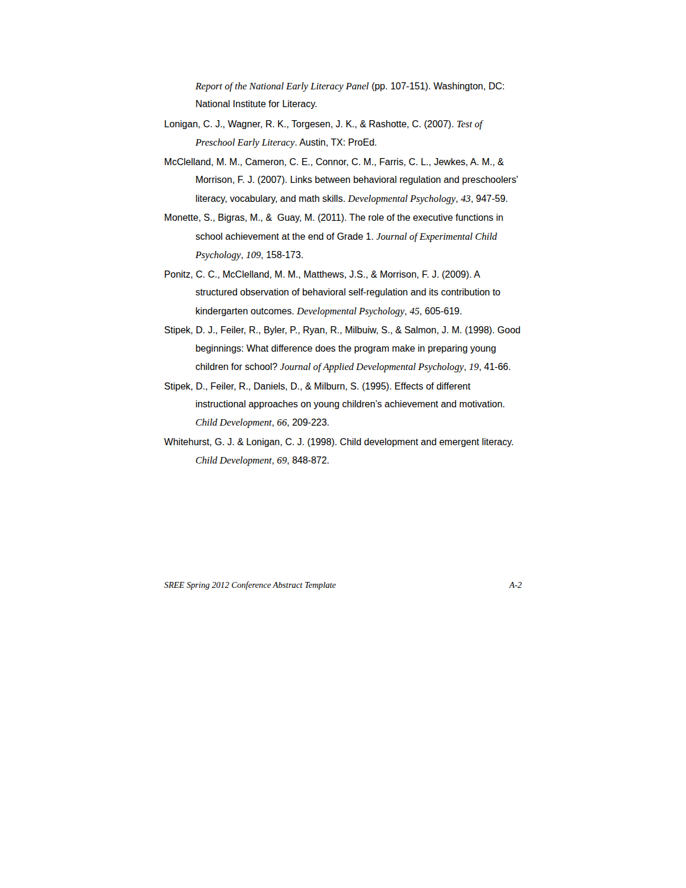Report of the National Early Literacy Panel (pp. 107-151). Washington, DC: National Institute for Literacy.
Lonigan, C. J., Wagner, R. K., Torgesen, J. K., & Rashotte, C. (2007). Test of Preschool Early Literacy. Austin, TX: ProEd.
McClelland, M. M., Cameron, C. E., Connor, C. M., Farris, C. L., Jewkes, A. M., & Morrison, F. J. (2007). Links between behavioral regulation and preschoolers' literacy, vocabulary, and math skills. Developmental Psychology, 43, 947-59.
Monette, S., Bigras, M., & Guay, M. (2011). The role of the executive functions in school achievement at the end of Grade 1. Journal of Experimental Child Psychology, 109, 158-173.
Ponitz, C. C., McClelland, M. M., Matthews, J.S., & Morrison, F. J. (2009). A structured observation of behavioral self-regulation and its contribution to kindergarten outcomes. Developmental Psychology, 45, 605-619.
Stipek, D. J., Feiler, R., Byler, P., Ryan, R., Milbuiw, S., & Salmon, J. M. (1998). Good beginnings: What difference does the program make in preparing young children for school? Journal of Applied Developmental Psychology, 19, 41-66.
Stipek, D., Feiler, R., Daniels, D., & Milburn, S. (1995). Effects of different instructional approaches on young children’s achievement and motivation. Child Development, 66, 209-223.
Whitehurst, G. J. & Lonigan, C. J. (1998). Child development and emergent literacy. Child Development, 69, 848-872.
SREE Spring 2012 Conference Abstract Template A-2